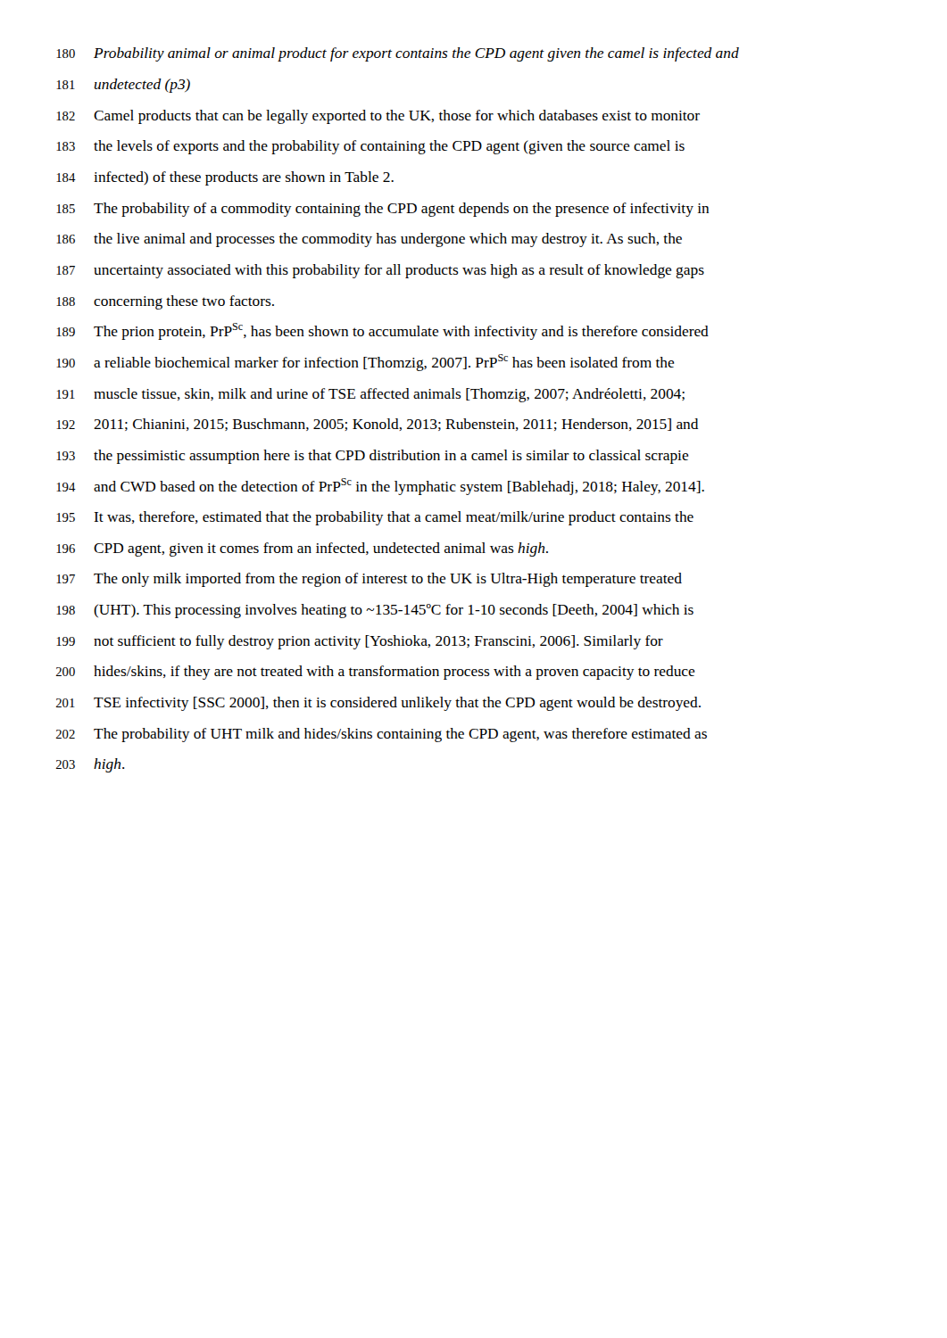180
Probability animal or animal product for export contains the CPD agent given the camel is infected and
181
undetected (p3)
182
Camel products that can be legally exported to the UK, those for which databases exist to monitor
183
the levels of exports and the probability of containing the CPD agent (given the source camel is
184
infected) of these products are shown in Table 2.
185
The probability of a commodity containing the CPD agent depends on the presence of infectivity in
186
the live animal and processes the commodity has undergone which may destroy it. As such, the
187
uncertainty associated with this probability for all products was high as a result of knowledge gaps
188
concerning these two factors.
189
The prion protein, PrPSc, has been shown to accumulate with infectivity and is therefore considered
190
a reliable biochemical marker for infection [Thomzig, 2007]. PrPSc has been isolated from the
191
muscle tissue, skin, milk and urine of TSE affected animals [Thomzig, 2007; Andréoletti, 2004;
192
2011; Chianini, 2015; Buschmann, 2005; Konold, 2013; Rubenstein, 2011; Henderson, 2015] and
193
the pessimistic assumption here is that CPD distribution in a camel is similar to classical scrapie
194
and CWD based on the detection of PrPSc in the lymphatic system [Bablehadj, 2018; Haley, 2014].
195
It was, therefore, estimated that the probability that a camel meat/milk/urine product contains the
196
CPD agent, given it comes from an infected, undetected animal was high.
197
The only milk imported from the region of interest to the UK is Ultra-High temperature treated
198
(UHT). This processing involves heating to ~135-145ºC for 1-10 seconds [Deeth, 2004] which is
199
not sufficient to fully destroy prion activity [Yoshioka, 2013; Franscini, 2006]. Similarly for
200
hides/skins, if they are not treated with a transformation process with a proven capacity to reduce
201
TSE infectivity [SSC 2000], then it is considered unlikely that the CPD agent would be destroyed.
202
The probability of UHT milk and hides/skins containing the CPD agent, was therefore estimated as
203
high.